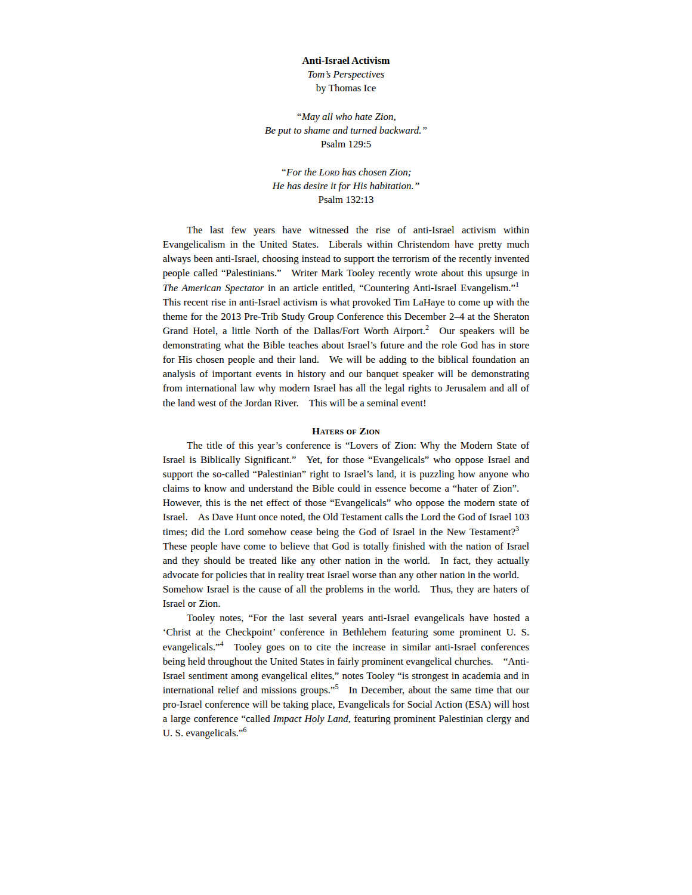Anti-Israel Activism
Tom’s Perspectives
by Thomas Ice
“May all who hate Zion, Be put to shame and turned backward.” Psalm 129:5
“For the Lord has chosen Zion; He has desire it for His habitation.” Psalm 132:13
The last few years have witnessed the rise of anti-Israel activism within Evangelicalism in the United States. Liberals within Christendom have pretty much always been anti-Israel, choosing instead to support the terrorism of the recently invented people called “Palestinians.” Writer Mark Tooley recently wrote about this upsurge in The American Spectator in an article entitled, “Countering Anti-Israel Evangelism.”1 This recent rise in anti-Israel activism is what provoked Tim LaHaye to come up with the theme for the 2013 Pre-Trib Study Group Conference this December 2–4 at the Sheraton Grand Hotel, a little North of the Dallas/Fort Worth Airport.2 Our speakers will be demonstrating what the Bible teaches about Israel’s future and the role God has in store for His chosen people and their land. We will be adding to the biblical foundation an analysis of important events in history and our banquet speaker will be demonstrating from international law why modern Israel has all the legal rights to Jerusalem and all of the land west of the Jordan River. This will be a seminal event!
Haters of Zion
The title of this year’s conference is “Lovers of Zion: Why the Modern State of Israel is Biblically Significant.” Yet, for those “Evangelicals” who oppose Israel and support the so-called “Palestinian” right to Israel’s land, it is puzzling how anyone who claims to know and understand the Bible could in essence become a “hater of Zion”. However, this is the net effect of those “Evangelicals” who oppose the modern state of Israel. As Dave Hunt once noted, the Old Testament calls the Lord the God of Israel 103 times; did the Lord somehow cease being the God of Israel in the New Testament?3 These people have come to believe that God is totally finished with the nation of Israel and they should be treated like any other nation in the world. In fact, they actually advocate for policies that in reality treat Israel worse than any other nation in the world. Somehow Israel is the cause of all the problems in the world. Thus, they are haters of Israel or Zion.
Tooley notes, “For the last several years anti-Israel evangelicals have hosted a ‘Christ at the Checkpoint’ conference in Bethlehem featuring some prominent U. S. evangelicals.”4 Tooley goes on to cite the increase in similar anti-Israel conferences being held throughout the United States in fairly prominent evangelical churches. “Anti-Israel sentiment among evangelical elites,” notes Tooley “is strongest in academia and in international relief and missions groups.”5 In December, about the same time that our pro-Israel conference will be taking place, Evangelicals for Social Action (ESA) will host a large conference “called Impact Holy Land, featuring prominent Palestinian clergy and U. S. evangelicals.”6